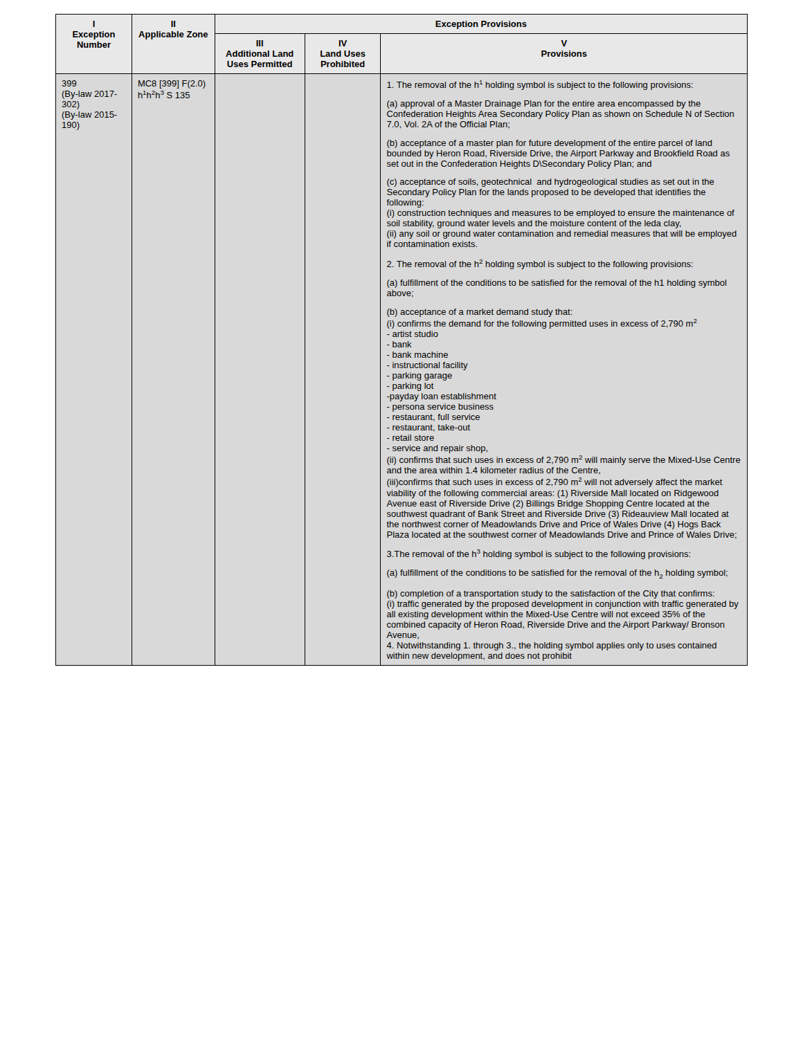| I Exception Number | II Applicable Zone | Exception Provisions |
| --- | --- | --- |
| III Additional Land Uses Permitted | IV Land Uses Prohibited | V Provisions |
| 399 (By-law 2017-302) (By-law 2015-190) | MC8 [399] F(2.0) h 1 h 2 h 3 S 135 | | | 1. The removal of the h 1 holding symbol is subject to the following provisions: (a) approval of a Master Drainage Plan for the entire area encompassed by the Confederation Heights Area Secondary Policy Plan as shown on Schedule N of Section 7.0, Vol. 2A of the Official Plan; (b) acceptance of a master plan for future development of the entire parcel of land bounded by Heron Road, Riverside Drive, the Airport Parkway and Brookfield Road as set out in the Confederation Heights D\Secondary Policy Plan; and (c) acceptance of soils, geotechnical and hydrogeological studies as set out in the Secondary Policy Plan for the lands proposed to be developed that identifies the following: (i) construction techniques and measures to be employed to ensure the maintenance of soil stability, ground water levels and the moisture content of the leda clay, (ii) any soil or ground water contamination and remedial measures that will be employed if contamination exists. 2. The removal of the h 2 holding symbol is subject to the following provisions: (a) fulfillment of the conditions to be satisfied for the removal of the h1 holding symbol above; (b) acceptance of a market demand study that: (i) confirms the demand for the following permitted uses in excess of 2,790 m 2 - artist studio - bank - bank machine - instructional facility - parking garage - parking lot -payday loan establishment - persona service business - restaurant, full service - restaurant, take-out - retail store - service and repair shop, (ii) confirms that such uses in excess of 2,790 m 2 will mainly serve the Mixed-Use Centre and the area within 1.4 kilometer radius of the Centre, (iii)confirms that such uses in excess of 2,790 m 2 will not adversely affect the market viability of the following commercial areas: (1) Riverside Mall located on Ridgewood Avenue east of Riverside Drive (2) Billings Bridge Shopping Centre located at the southwest quadrant of Bank Street and Riverside Drive (3) Rideauview Mall located at the northwest corner of Meadowlands Drive and Price of Wales Drive (4) Hogs Back Plaza located at the southwest corner of Meadowlands Drive and Prince of Wales Drive; 3.The removal of the h 3 holding symbol is subject to the following provisions: (a) fulfillment of the conditions to be satisfied for the removal of the h 2 holding symbol; (b) completion of a transportation study to the satisfaction of the City that confirms: (i) traffic generated by the proposed development in conjunction with traffic generated by all existing development within the Mixed-Use Centre will not exceed 35% of the combined capacity of Heron Road, Riverside Drive and the Airport Parkway/ Bronson Avenue, 4. Notwithstanding 1. through 3., the holding symbol applies only to uses contained within new development, and does not prohibit |